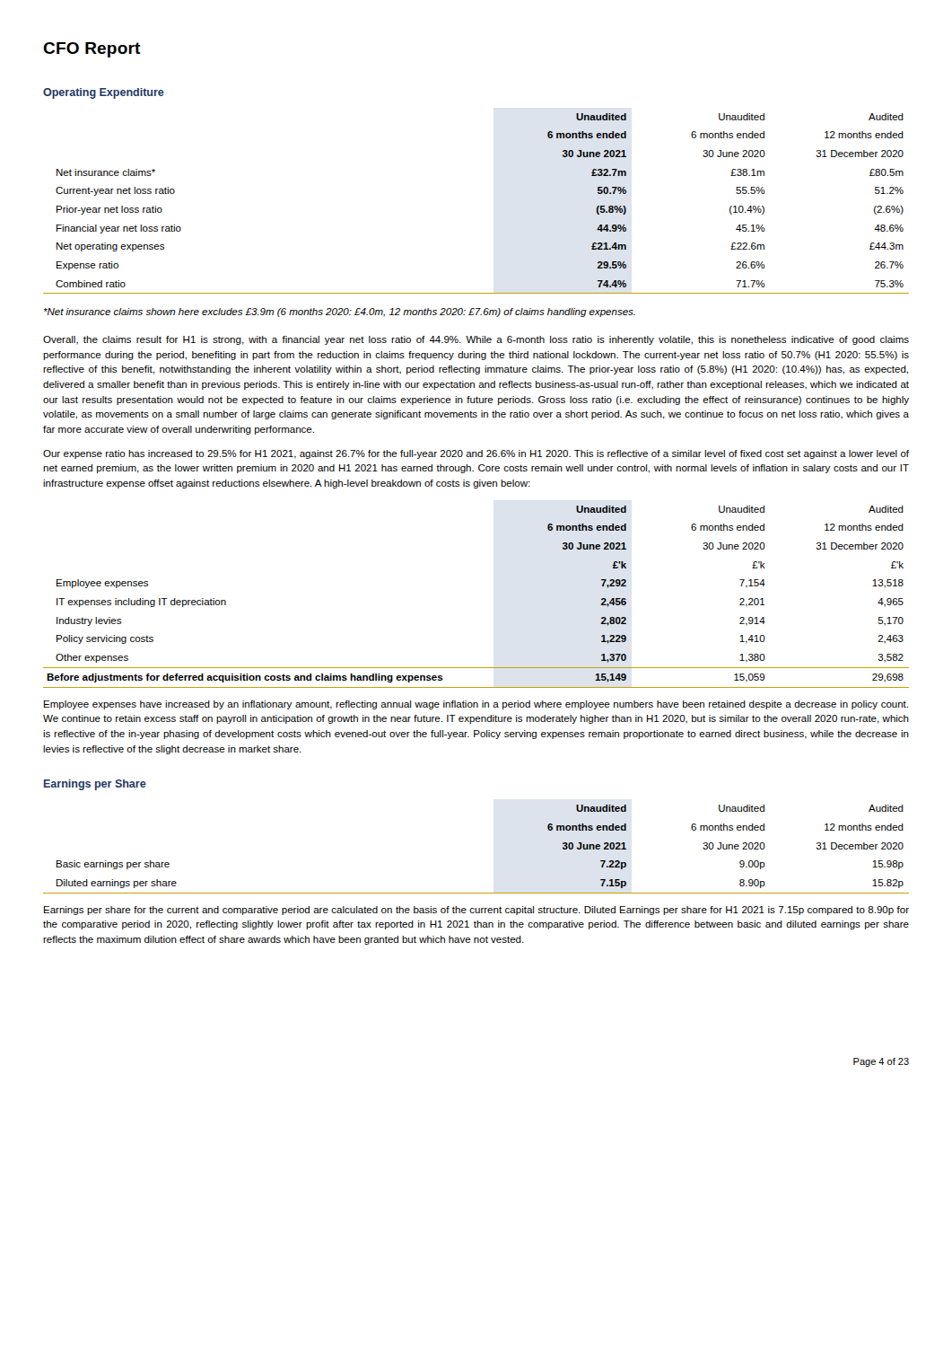CFO Report
Operating Expenditure
| | Unaudited | Unaudited | Audited |
| --- | --- | --- | --- |
| | 6 months ended | 6 months ended | 12 months ended |
| | 30 June 2021 | 30 June 2020 | 31 December 2020 |
| Net insurance claims* | £32.7m | £38.1m | £80.5m |
| Current-year net loss ratio | 50.7% | 55.5% | 51.2% |
| Prior-year net loss ratio | (5.8%) | (10.4%) | (2.6%) |
| Financial year net loss ratio | 44.9% | 45.1% | 48.6% |
| Net operating expenses | £21.4m | £22.6m | £44.3m |
| Expense ratio | 29.5% | 26.6% | 26.7% |
| Combined ratio | 74.4% | 71.7% | 75.3% |
*Net insurance claims shown here excludes £3.9m (6 months 2020: £4.0m, 12 months 2020: £7.6m) of claims handling expenses.
Overall, the claims result for H1 is strong, with a financial year net loss ratio of 44.9%. While a 6-month loss ratio is inherently volatile, this is nonetheless indicative of good claims performance during the period, benefiting in part from the reduction in claims frequency during the third national lockdown. The current-year net loss ratio of 50.7% (H1 2020: 55.5%) is reflective of this benefit, notwithstanding the inherent volatility within a short, period reflecting immature claims. The prior-year loss ratio of (5.8%) (H1 2020: (10.4%)) has, as expected, delivered a smaller benefit than in previous periods. This is entirely in-line with our expectation and reflects business-as-usual run-off, rather than exceptional releases, which we indicated at our last results presentation would not be expected to feature in our claims experience in future periods. Gross loss ratio (i.e. excluding the effect of reinsurance) continues to be highly volatile, as movements on a small number of large claims can generate significant movements in the ratio over a short period. As such, we continue to focus on net loss ratio, which gives a far more accurate view of overall underwriting performance.
Our expense ratio has increased to 29.5% for H1 2021, against 26.7% for the full-year 2020 and 26.6% in H1 2020. This is reflective of a similar level of fixed cost set against a lower level of net earned premium, as the lower written premium in 2020 and H1 2021 has earned through. Core costs remain well under control, with normal levels of inflation in salary costs and our IT infrastructure expense offset against reductions elsewhere. A high-level breakdown of costs is given below:
| | Unaudited | Unaudited | Audited |
| --- | --- | --- | --- |
| | 6 months ended | 6 months ended | 12 months ended |
| | 30 June 2021 | 30 June 2020 | 31 December 2020 |
| | £'k | £'k | £'k |
| Employee expenses | 7,292 | 7,154 | 13,518 |
| IT expenses including IT depreciation | 2,456 | 2,201 | 4,965 |
| Industry levies | 2,802 | 2,914 | 5,170 |
| Policy servicing costs | 1,229 | 1,410 | 2,463 |
| Other expenses | 1,370 | 1,380 | 3,582 |
| Before adjustments for deferred acquisition costs and claims handling expenses | 15,149 | 15,059 | 29,698 |
Employee expenses have increased by an inflationary amount, reflecting annual wage inflation in a period where employee numbers have been retained despite a decrease in policy count. We continue to retain excess staff on payroll in anticipation of growth in the near future. IT expenditure is moderately higher than in H1 2020, but is similar to the overall 2020 run-rate, which is reflective of the in-year phasing of development costs which evened-out over the full-year. Policy serving expenses remain proportionate to earned direct business, while the decrease in levies is reflective of the slight decrease in market share.
Earnings per Share
| | Unaudited | Unaudited | Audited |
| --- | --- | --- | --- |
| | 6 months ended | 6 months ended | 12 months ended |
| | 30 June 2021 | 30 June 2020 | 31 December 2020 |
| Basic earnings per share | 7.22p | 9.00p | 15.98p |
| Diluted earnings per share | 7.15p | 8.90p | 15.82p |
Earnings per share for the current and comparative period are calculated on the basis of the current capital structure. Diluted Earnings per share for H1 2021 is 7.15p compared to 8.90p for the comparative period in 2020, reflecting slightly lower profit after tax reported in H1 2021 than in the comparative period. The difference between basic and diluted earnings per share reflects the maximum dilution effect of share awards which have been granted but which have not vested.
Page 4 of 23